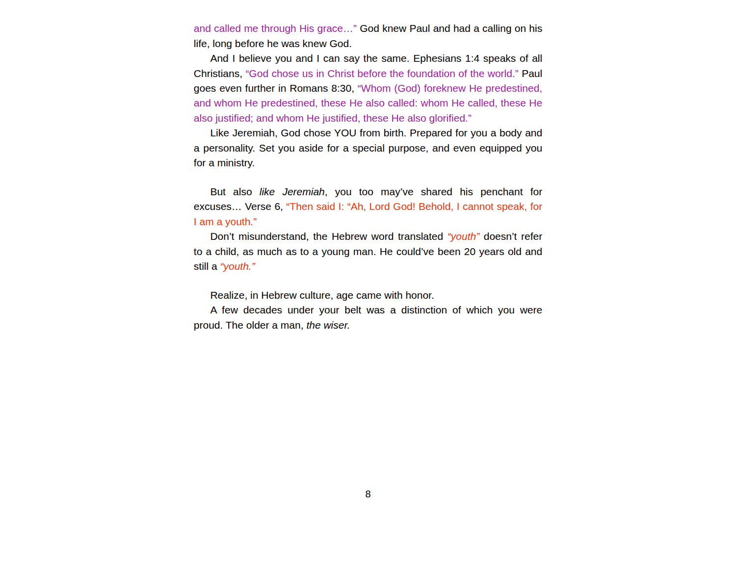and called me through His grace…” God knew Paul and had a calling on his life, long before he was knew God.
And I believe you and I can say the same. Ephesians 1:4 speaks of all Christians, “God chose us in Christ before the foundation of the world.” Paul goes even further in Romans 8:30, “Whom (God) foreknew He predestined, and whom He predestined, these He also called: whom He called, these He also justified; and whom He justified, these He also glorified.”
Like Jeremiah, God chose YOU from birth. Prepared for you a body and a personality. Set you aside for a special purpose, and even equipped you for a ministry.
But also like Jeremiah, you too may’ve shared his penchant for excuses… Verse 6, “Then said I: “Ah, Lord God! Behold, I cannot speak, for I am a youth.”
Don’t misunderstand, the Hebrew word translated “youth” doesn’t refer to a child, as much as to a young man. He could’ve been 20 years old and still a “youth.”
Realize, in Hebrew culture, age came with honor.
A few decades under your belt was a distinction of which you were proud. The older a man, the wiser.
8